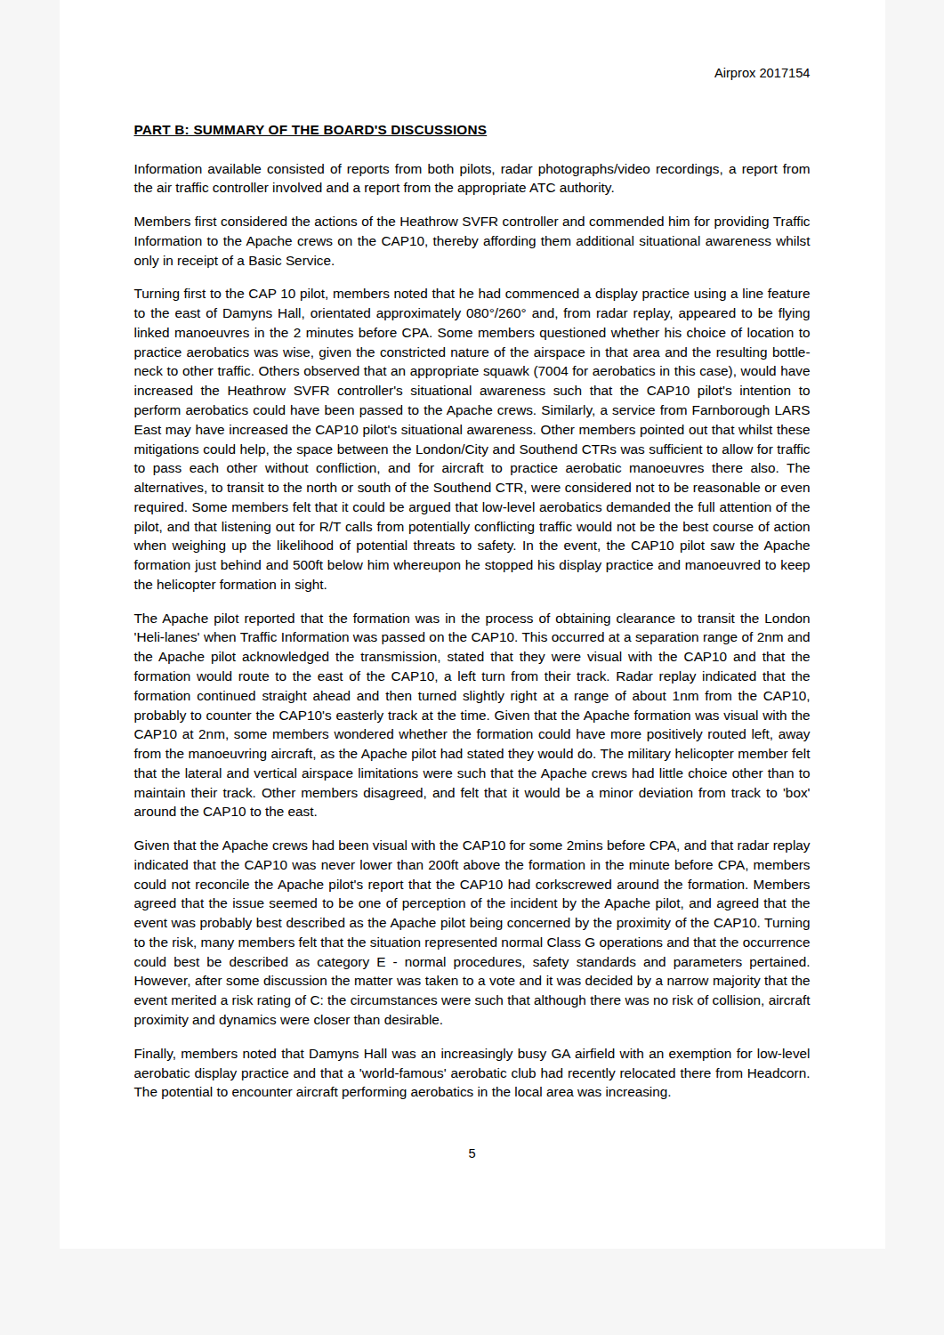Airprox 2017154
Part B: Summary of the Board's Discussions
Information available consisted of reports from both pilots, radar photographs/video recordings, a report from the air traffic controller involved and a report from the appropriate ATC authority.
Members first considered the actions of the Heathrow SVFR controller and commended him for providing Traffic Information to the Apache crews on the CAP10, thereby affording them additional situational awareness whilst only in receipt of a Basic Service.
Turning first to the CAP 10 pilot, members noted that he had commenced a display practice using a line feature to the east of Damyns Hall, orientated approximately 080°/260° and, from radar replay, appeared to be flying linked manoeuvres in the 2 minutes before CPA. Some members questioned whether his choice of location to practice aerobatics was wise, given the constricted nature of the airspace in that area and the resulting bottle-neck to other traffic. Others observed that an appropriate squawk (7004 for aerobatics in this case), would have increased the Heathrow SVFR controller's situational awareness such that the CAP10 pilot's intention to perform aerobatics could have been passed to the Apache crews. Similarly, a service from Farnborough LARS East may have increased the CAP10 pilot's situational awareness. Other members pointed out that whilst these mitigations could help, the space between the London/City and Southend CTRs was sufficient to allow for traffic to pass each other without confliction, and for aircraft to practice aerobatic manoeuvres there also. The alternatives, to transit to the north or south of the Southend CTR, were considered not to be reasonable or even required. Some members felt that it could be argued that low-level aerobatics demanded the full attention of the pilot, and that listening out for R/T calls from potentially conflicting traffic would not be the best course of action when weighing up the likelihood of potential threats to safety. In the event, the CAP10 pilot saw the Apache formation just behind and 500ft below him whereupon he stopped his display practice and manoeuvred to keep the helicopter formation in sight.
The Apache pilot reported that the formation was in the process of obtaining clearance to transit the London 'Heli-lanes' when Traffic Information was passed on the CAP10. This occurred at a separation range of 2nm and the Apache pilot acknowledged the transmission, stated that they were visual with the CAP10 and that the formation would route to the east of the CAP10, a left turn from their track. Radar replay indicated that the formation continued straight ahead and then turned slightly right at a range of about 1nm from the CAP10, probably to counter the CAP10's easterly track at the time. Given that the Apache formation was visual with the CAP10 at 2nm, some members wondered whether the formation could have more positively routed left, away from the manoeuvring aircraft, as the Apache pilot had stated they would do. The military helicopter member felt that the lateral and vertical airspace limitations were such that the Apache crews had little choice other than to maintain their track. Other members disagreed, and felt that it would be a minor deviation from track to 'box' around the CAP10 to the east.
Given that the Apache crews had been visual with the CAP10 for some 2mins before CPA, and that radar replay indicated that the CAP10 was never lower than 200ft above the formation in the minute before CPA, members could not reconcile the Apache pilot's report that the CAP10 had corkscrewed around the formation. Members agreed that the issue seemed to be one of perception of the incident by the Apache pilot, and agreed that the event was probably best described as the Apache pilot being concerned by the proximity of the CAP10. Turning to the risk, many members felt that the situation represented normal Class G operations and that the occurrence could best be described as category E - normal procedures, safety standards and parameters pertained. However, after some discussion the matter was taken to a vote and it was decided by a narrow majority that the event merited a risk rating of C: the circumstances were such that although there was no risk of collision, aircraft proximity and dynamics were closer than desirable.
Finally, members noted that Damyns Hall was an increasingly busy GA airfield with an exemption for low-level aerobatic display practice and that a 'world-famous' aerobatic club had recently relocated there from Headcorn. The potential to encounter aircraft performing aerobatics in the local area was increasing.
5